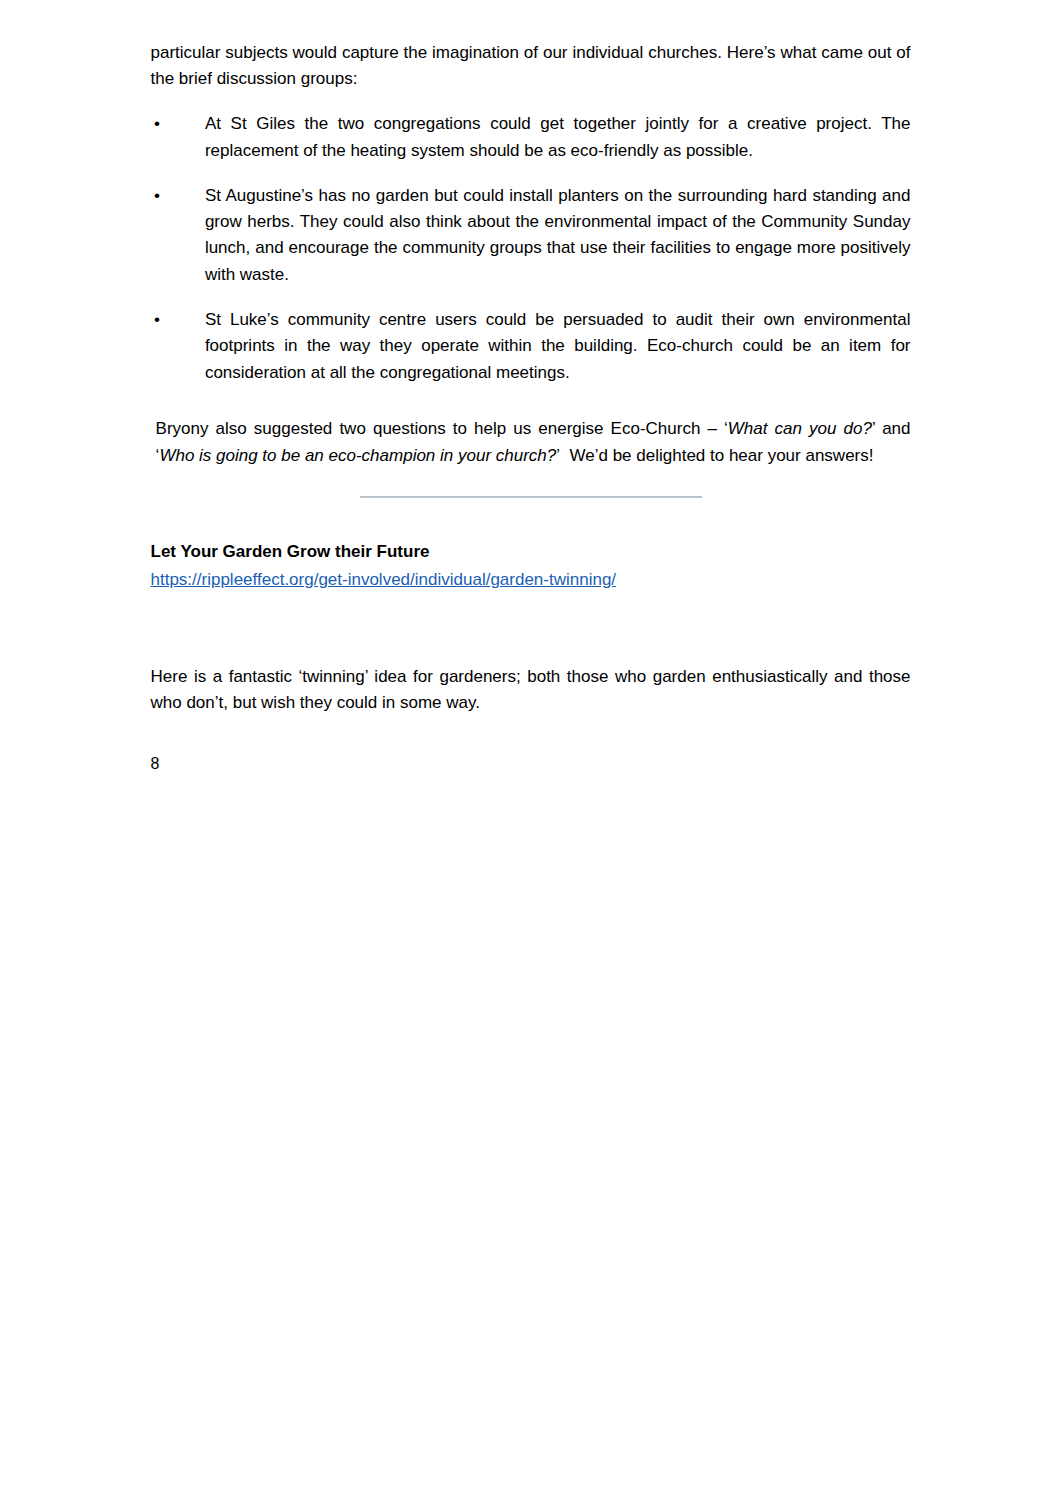particular subjects would capture the imagination of our individual churches. Here’s what came out of the brief discussion groups:
At St Giles the two congregations could get together jointly for a creative project. The replacement of the heating system should be as eco-friendly as possible.
St Augustine’s has no garden but could install planters on the surrounding hard standing and grow herbs. They could also think about the environmental impact of the Community Sunday lunch, and encourage the community groups that use their facilities to engage more positively with waste.
St Luke’s community centre users could be persuaded to audit their own environmental footprints in the way they operate within the building. Eco-church could be an item for consideration at all the congregational meetings.
Bryony also suggested two questions to help us energise Eco-Church – ‘What can you do?’ and ‘Who is going to be an eco-champion in your church?’ We’d be delighted to hear your answers!
Let Your Garden Grow their Future
https://rippleeffect.org/get-involved/individual/garden-twinning/
Here is a fantastic ‘twinning’ idea for gardeners; both those who garden enthusiastically and those who don’t, but wish they could in some way.
8